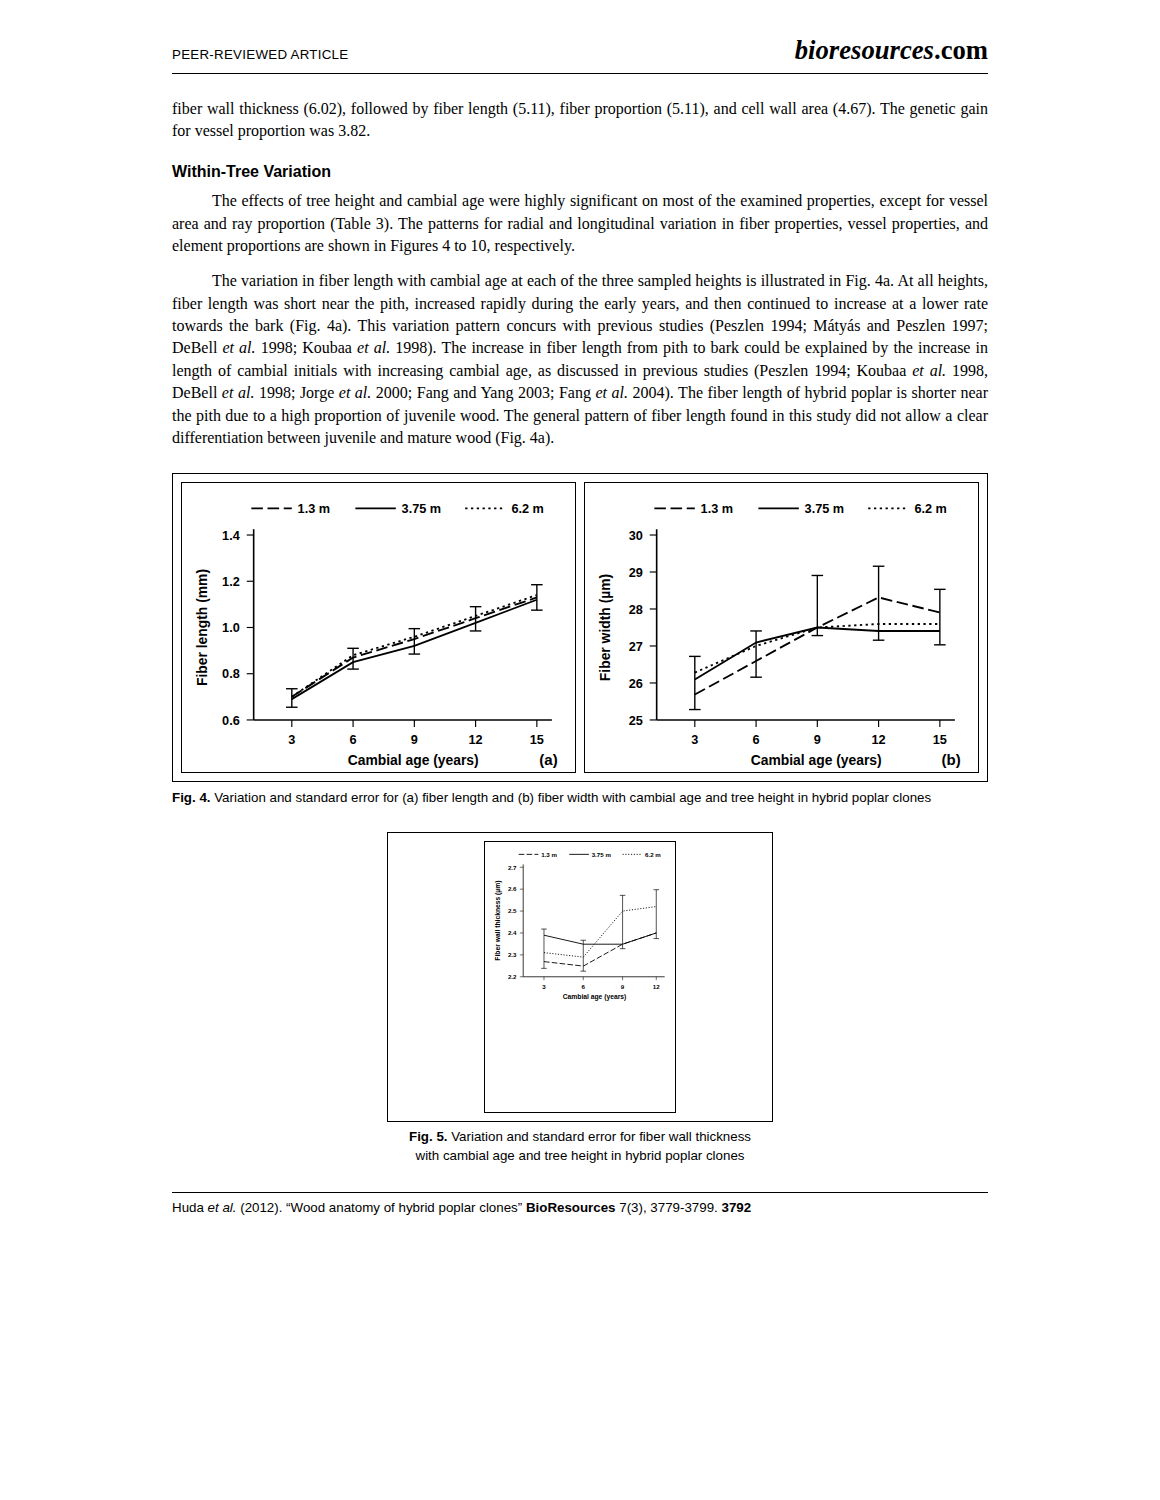PEER-REVIEWED ARTICLE
bioresources.com
fiber wall thickness (6.02), followed by fiber length (5.11), fiber proportion (5.11), and cell wall area (4.67). The genetic gain for vessel proportion was 3.82.
Within-Tree Variation
The effects of tree height and cambial age were highly significant on most of the examined properties, except for vessel area and ray proportion (Table 3). The patterns for radial and longitudinal variation in fiber properties, vessel properties, and element proportions are shown in Figures 4 to 10, respectively.
The variation in fiber length with cambial age at each of the three sampled heights is illustrated in Fig. 4a. At all heights, fiber length was short near the pith, increased rapidly during the early years, and then continued to increase at a lower rate towards the bark (Fig. 4a). This variation pattern concurs with previous studies (Peszlen 1994; Mátyás and Peszlen 1997; DeBell et al. 1998; Koubaa et al. 1998). The increase in fiber length from pith to bark could be explained by the increase in length of cambial initials with increasing cambial age, as discussed in previous studies (Peszlen 1994; Koubaa et al. 1998, DeBell et al. 1998; Jorge et al. 2000; Fang and Yang 2003; Fang et al. 2004). The fiber length of hybrid poplar is shorter near the pith due to a high proportion of juvenile wood. The general pattern of fiber length found in this study did not allow a clear differentiation between juvenile and mature wood (Fig. 4a).
1.3 m 3.75 m 6.2 m 1.4 1.2 1.0 0.8 0.6 3 6 9 12 15 Fiber length (mm) Cambial age (years) (a)
1.3 m 3.75 m 6.2 m 30 29 28 27 26 25 3 6 9 12 15 Fiber width (µm) Cambial age (years) (b)
Fig. 4. Variation and standard error for (a) fiber length and (b) fiber width with cambial age and tree height in hybrid poplar clones
1.3 m 3.75 m 6.2 m 2.7 2.6 2.5 2.4 2.3 2.2 3 6 9 12 Fiber wall thickness (µm) Cambial age (years)
Fig. 5. Variation and standard error for fiber wall thickness
with cambial age and tree height in hybrid poplar clones
Huda et al. (2012). “Wood anatomy of hybrid poplar clones” BioResources 7(3), 3779-3799. 3792